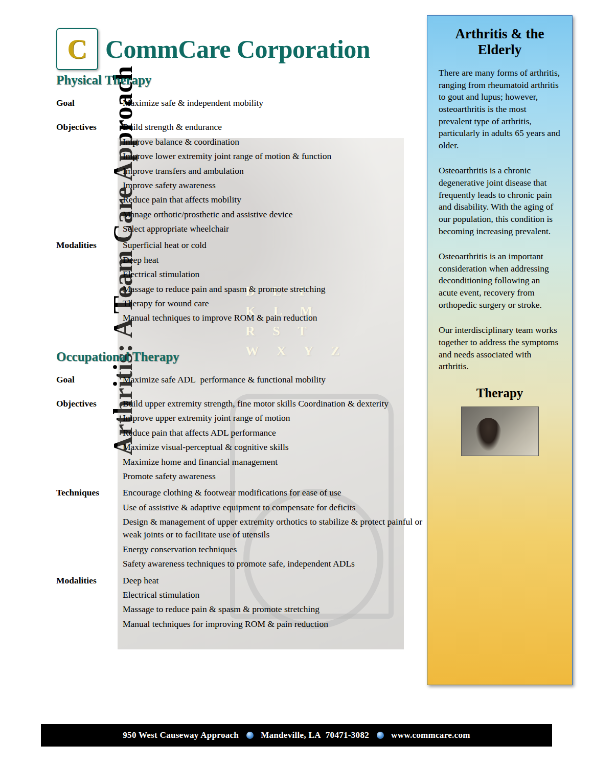D E F
K L M
R S T
W X Y Z
Arthritis: A Team Care Approach
C
CommCare Corporation
Physical Therapy
| Goal | Maximize safe & independent mobility |
| Objectives | Build strength & endurance Improve balance & coordination Improve lower extremity joint range of motion & function Improve transfers and ambulation Improve safety awareness Reduce pain that affects mobility Manage orthotic/prosthetic and assistive device Select appropriate wheelchair |
| Modalities | Superficial heat or cold Deep heat Electrical stimulation Massage to reduce pain and spasm & promote stretching Therapy for wound care Manual techniques to improve ROM & pain reduction |
Occupational Therapy
| Goal | Maximize safe ADL performance & functional mobility |
| Objectives | Build upper extremity strength, fine motor skills Coordination & dexterity Improve upper extremity joint range of motion Reduce pain that affects ADL performance Maximize visual-perceptual & cognitive skills Maximize home and financial management Promote safety awareness |
| Techniques | Encourage clothing & footwear modifications for ease of use Use of assistive & adaptive equipment to compensate for deficits Design & management of upper extremity orthotics to stabilize & protect painful or weak joints or to facilitate use of utensils Energy conservation techniques Safety awareness techniques to promote safe, independent ADLs |
| Modalities | Deep heat Electrical stimulation Massage to reduce pain & spasm & promote stretching Manual techniques for improving ROM & pain reduction |
Arthritis & the Elderly
There are many forms of arthritis, ranging from rheumatoid arthritis to gout and lupus; however, osteoarthritis is the most prevalent type of arthritis, particularly in adults 65 years and older.
Osteoarthritis is a chronic degenerative joint disease that frequently leads to chronic pain and disability. With the aging of our population, this condition is becoming increasing prevalent.
Osteoarthritis is an important consideration when addressing deconditioning following an acute event, recovery from orthopedic surgery or stroke.
Our interdisciplinary team works together to address the symptoms and needs associated with arthritis.
Therapy
950 West Causeway Approach Mandeville, LA 70471-3082 www.commcare.com